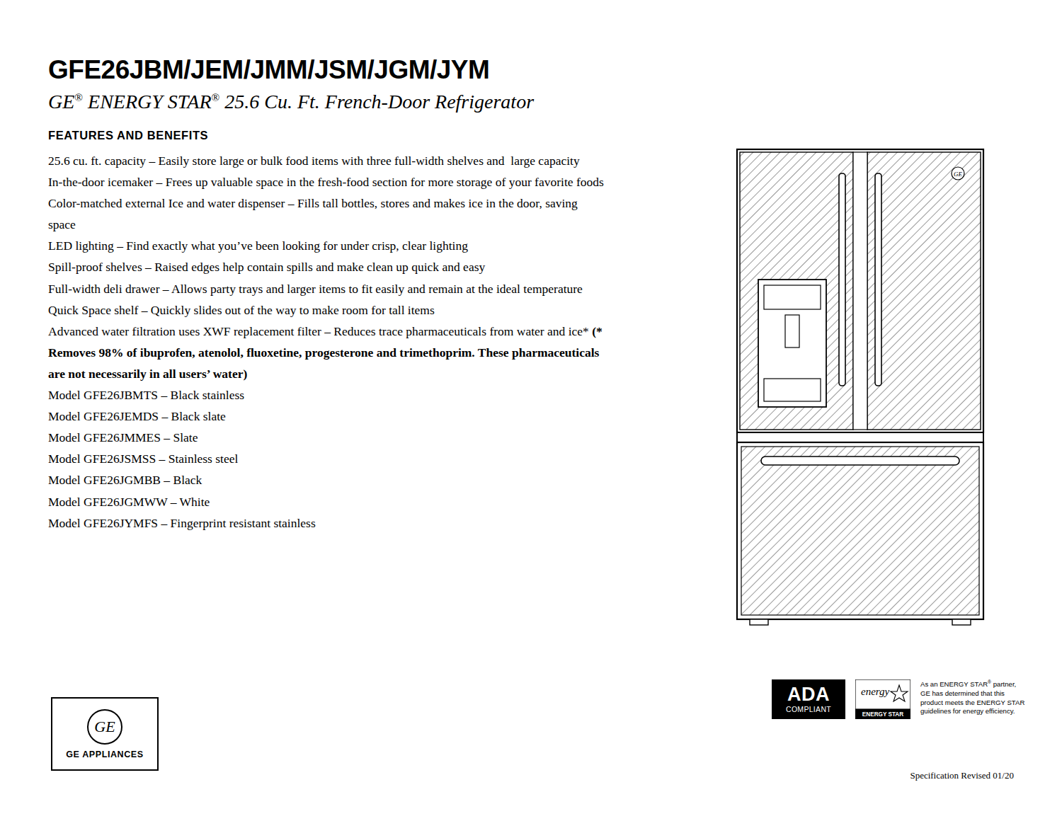GFE26JBM/JEM/JMM/JSM/JGM/JYM
GE® ENERGY STAR® 25.6 Cu. Ft. French-Door Refrigerator
FEATURES AND BENEFITS
25.6 cu. ft. capacity – Easily store large or bulk food items with three full-width shelves and large capacity
In-the-door icemaker – Frees up valuable space in the fresh-food section for more storage of your favorite foods
Color-matched external Ice and water dispenser – Fills tall bottles, stores and makes ice in the door, saving space
LED lighting – Find exactly what you’ve been looking for under crisp, clear lighting
Spill-proof shelves – Raised edges help contain spills and make clean up quick and easy
Full-width deli drawer – Allows party trays and larger items to fit easily and remain at the ideal temperature
Quick Space shelf – Quickly slides out of the way to make room for tall items
Advanced water filtration uses XWF replacement filter – Reduces trace pharmaceuticals from water and ice* (* Removes 98% of ibuprofen, atenolol, fluoxetine, progesterone and trimethoprim. These pharmaceuticals are not necessarily in all users’ water)
Model GFE26JBMTS – Black stainless
Model GFE26JEMDS – Black slate
Model GFE26JMMES – Slate
Model GFE26JSMSS – Stainless steel
Model GFE26JGMBB – Black
Model GFE26JGMWW – White
Model GFE26JYMFS – Fingerprint resistant stainless
GE
ADA COMPLIANT
energy ENERGY STAR
As an ENERGY STAR® partner, GE has determined that this product meets the ENERGY STAR guidelines for energy efficiency.
GE
GE APPLIANCES
Specification Revised 01/20